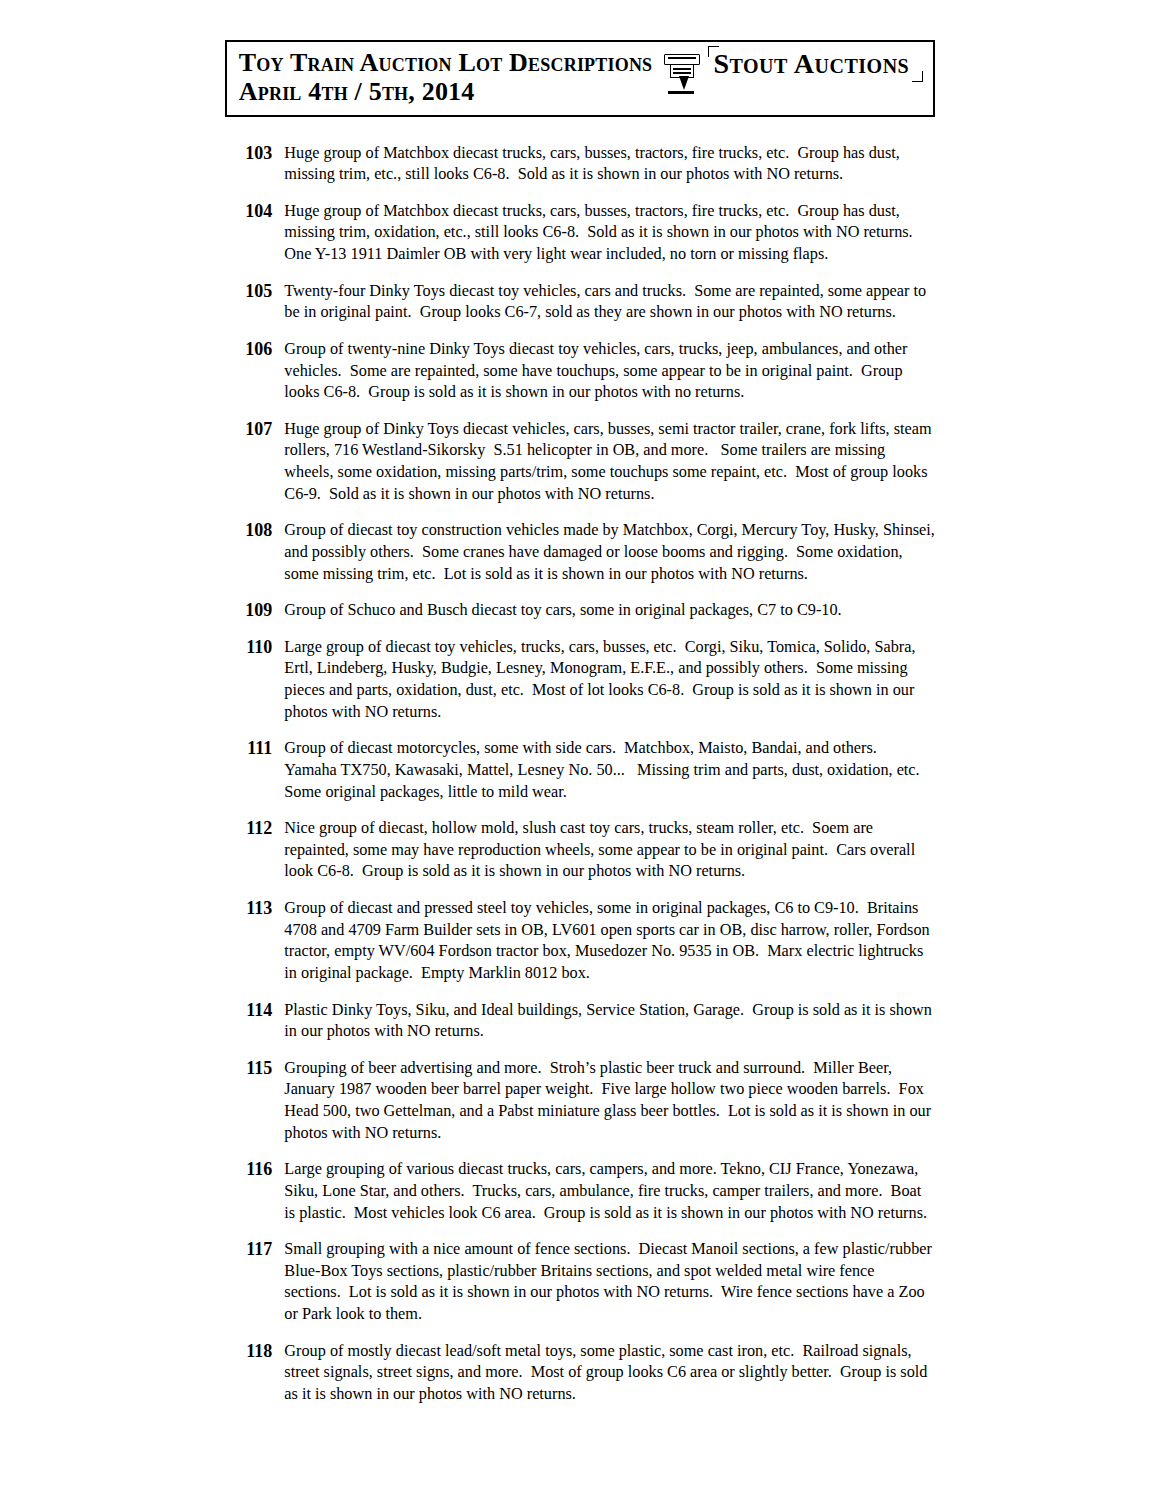Toy Train Auction Lot Descriptions
April 4th / 5th, 2014
Stout Auctions
103
Huge group of Matchbox diecast trucks, cars, busses, tractors, fire trucks, etc. Group has dust, missing trim, etc., still looks C6-8. Sold as it is shown in our photos with NO returns.
104
Huge group of Matchbox diecast trucks, cars, busses, tractors, fire trucks, etc. Group has dust, missing trim, oxidation, etc., still looks C6-8. Sold as it is shown in our photos with NO returns. One Y-13 1911 Daimler OB with very light wear included, no torn or missing flaps.
105
Twenty-four Dinky Toys diecast toy vehicles, cars and trucks. Some are repainted, some appear to be in original paint. Group looks C6-7, sold as they are shown in our photos with NO returns.
106
Group of twenty-nine Dinky Toys diecast toy vehicles, cars, trucks, jeep, ambulances, and other vehicles. Some are repainted, some have touchups, some appear to be in original paint. Group looks C6-8. Group is sold as it is shown in our photos with no returns.
107
Huge group of Dinky Toys diecast vehicles, cars, busses, semi tractor trailer, crane, fork lifts, steam rollers, 716 Westland-Sikorsky S.51 helicopter in OB, and more. Some trailers are missing wheels, some oxidation, missing parts/trim, some touchups some repaint, etc. Most of group looks C6-9. Sold as it is shown in our photos with NO returns.
108
Group of diecast toy construction vehicles made by Matchbox, Corgi, Mercury Toy, Husky, Shinsei, and possibly others. Some cranes have damaged or loose booms and rigging. Some oxidation, some missing trim, etc. Lot is sold as it is shown in our photos with NO returns.
109
Group of Schuco and Busch diecast toy cars, some in original packages, C7 to C9-10.
110
Large group of diecast toy vehicles, trucks, cars, busses, etc. Corgi, Siku, Tomica, Solido, Sabra, Ertl, Lindeberg, Husky, Budgie, Lesney, Monogram, E.F.E., and possibly others. Some missing pieces and parts, oxidation, dust, etc. Most of lot looks C6-8. Group is sold as it is shown in our photos with NO returns.
111
Group of diecast motorcycles, some with side cars. Matchbox, Maisto, Bandai, and others. Yamaha TX750, Kawasaki, Mattel, Lesney No. 50... Missing trim and parts, dust, oxidation, etc. Some original packages, little to mild wear.
112
Nice group of diecast, hollow mold, slush cast toy cars, trucks, steam roller, etc. Soem are repainted, some may have reproduction wheels, some appear to be in original paint. Cars overall look C6-8. Group is sold as it is shown in our photos with NO returns.
113
Group of diecast and pressed steel toy vehicles, some in original packages, C6 to C9-10. Britains 4708 and 4709 Farm Builder sets in OB, LV601 open sports car in OB, disc harrow, roller, Fordson tractor, empty WV/604 Fordson tractor box, Musedozer No. 9535 in OB. Marx electric lightrucks in original package. Empty Marklin 8012 box.
114
Plastic Dinky Toys, Siku, and Ideal buildings, Service Station, Garage. Group is sold as it is shown in our photos with NO returns.
115
Grouping of beer advertising and more. Stroh’s plastic beer truck and surround. Miller Beer, January 1987 wooden beer barrel paper weight. Five large hollow two piece wooden barrels. Fox Head 500, two Gettelman, and a Pabst miniature glass beer bottles. Lot is sold as it is shown in our photos with NO returns.
116
Large grouping of various diecast trucks, cars, campers, and more. Tekno, CIJ France, Yonezawa, Siku, Lone Star, and others. Trucks, cars, ambulance, fire trucks, camper trailers, and more. Boat is plastic. Most vehicles look C6 area. Group is sold as it is shown in our photos with NO returns.
117
Small grouping with a nice amount of fence sections. Diecast Manoil sections, a few plastic/rubber Blue-Box Toys sections, plastic/rubber Britains sections, and spot welded metal wire fence sections. Lot is sold as it is shown in our photos with NO returns. Wire fence sections have a Zoo or Park look to them.
118
Group of mostly diecast lead/soft metal toys, some plastic, some cast iron, etc. Railroad signals, street signals, street signs, and more. Most of group looks C6 area or slightly better. Group is sold as it is shown in our photos with NO returns.